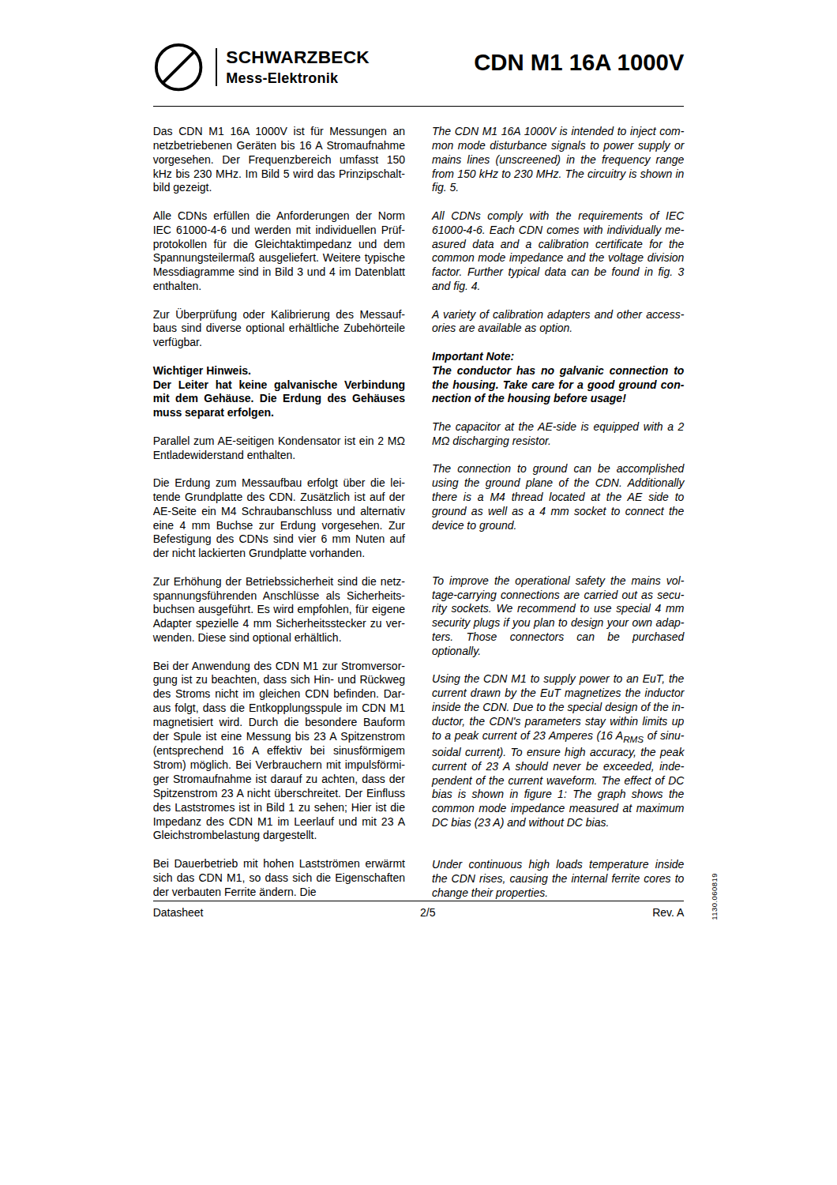SCHWARZBECK
Mess-Elektronik
CDN M1 16A 1000V
Das CDN M1 16A 1000V ist für Messungen an netzbetriebenen Geräten bis 16 A Stromaufnahme vorgesehen. Der Frequenzbereich umfasst 150 kHz bis 230 MHz. Im Bild 5 wird das Prinzipschaltbild gezeigt.
Alle CDNs erfüllen die Anforderungen der Norm IEC 61000-4-6 und werden mit individuellen Prüfprotokollen für die Gleichtaktimpedanz und dem Spannungsteilermaß ausgeliefert. Weitere typische Messdiagramme sind in Bild 3 und 4 im Datenblatt enthalten.
Zur Überprüfung oder Kalibrierung des Messaufbaus sind diverse optional erhältliche Zubehörteile verfügbar.
Wichtiger Hinweis.
Der Leiter hat keine galvanische Verbindung mit dem Gehäuse. Die Erdung des Gehäuses muss separat erfolgen.
Parallel zum AE-seitigen Kondensator ist ein 2 MΩ Entladewiderstand enthalten.
Die Erdung zum Messaufbau erfolgt über die leitende Grundplatte des CDN. Zusätzlich ist auf der AE-Seite ein M4 Schraubanschluss und alternativ eine 4 mm Buchse zur Erdung vorgesehen. Zur Befestigung des CDNs sind vier 6 mm Nuten auf der nicht lackierten Grundplatte vorhanden.
Zur Erhöhung der Betriebssicherheit sind die netzspannungsführenden Anschlüsse als Sicherheitsbuchsen ausgeführt. Es wird empfohlen, für eigene Adapter spezielle 4 mm Sicherheitsstecker zu verwenden. Diese sind optional erhältlich.
Bei der Anwendung des CDN M1 zur Stromversorgung ist zu beachten, dass sich Hin- und Rückweg des Stroms nicht im gleichen CDN befinden. Daraus folgt, dass die Entkopplungsspule im CDN M1 magnetisiert wird. Durch die besondere Bauform der Spule ist eine Messung bis 23 A Spitzenstrom (entsprechend 16 A effektiv bei sinusförmigem Strom) möglich. Bei Verbrauchern mit impulsförmiger Stromaufnahme ist darauf zu achten, dass der Spitzenstrom 23 A nicht überschreitet. Der Einfluss des Laststromes ist in Bild 1 zu sehen; Hier ist die Impedanz des CDN M1 im Leerlauf und mit 23 A Gleichstrombelastung dargestellt.
Bei Dauerbetrieb mit hohen Lastströmen erwärmt sich das CDN M1, so dass sich die Eigenschaften der verbauten Ferrite ändern. Die
The CDN M1 16A 1000V is intended to inject common mode disturbance signals to power supply or mains lines (unscreened) in the frequency range from 150 kHz to 230 MHz. The circuitry is shown in fig. 5.
All CDNs comply with the requirements of IEC 61000-4-6. Each CDN comes with individually measured data and a calibration certificate for the common mode impedance and the voltage division factor. Further typical data can be found in fig. 3 and fig. 4.
A variety of calibration adapters and other accessories are available as option.
Important Note:
The conductor has no galvanic connection to the housing. Take care for a good ground connection of the housing before usage!
The capacitor at the AE-side is equipped with a 2 MΩ discharging resistor.
The connection to ground can be accomplished using the ground plane of the CDN. Additionally there is a M4 thread located at the AE side to ground as well as a 4 mm socket to connect the device to ground.
To improve the operational safety the mains voltage-carrying connections are carried out as security sockets. We recommend to use special 4 mm security plugs if you plan to design your own adapters. Those connectors can be purchased optionally.
Using the CDN M1 to supply power to an EuT, the current drawn by the EuT magnetizes the inductor inside the CDN. Due to the special design of the inductor, the CDN's parameters stay within limits up to a peak current of 23 Amperes (16 ARMS of sinusoidal current). To ensure high accuracy, the peak current of 23 A should never be exceeded, independent of the current waveform. The effect of DC bias is shown in figure 1: The graph shows the common mode impedance measured at maximum DC bias (23 A) and without DC bias.
Under continuous high loads temperature inside the CDN rises, causing the internal ferrite cores to change their properties.
Datasheet
2/5
Rev. A
1130.060819